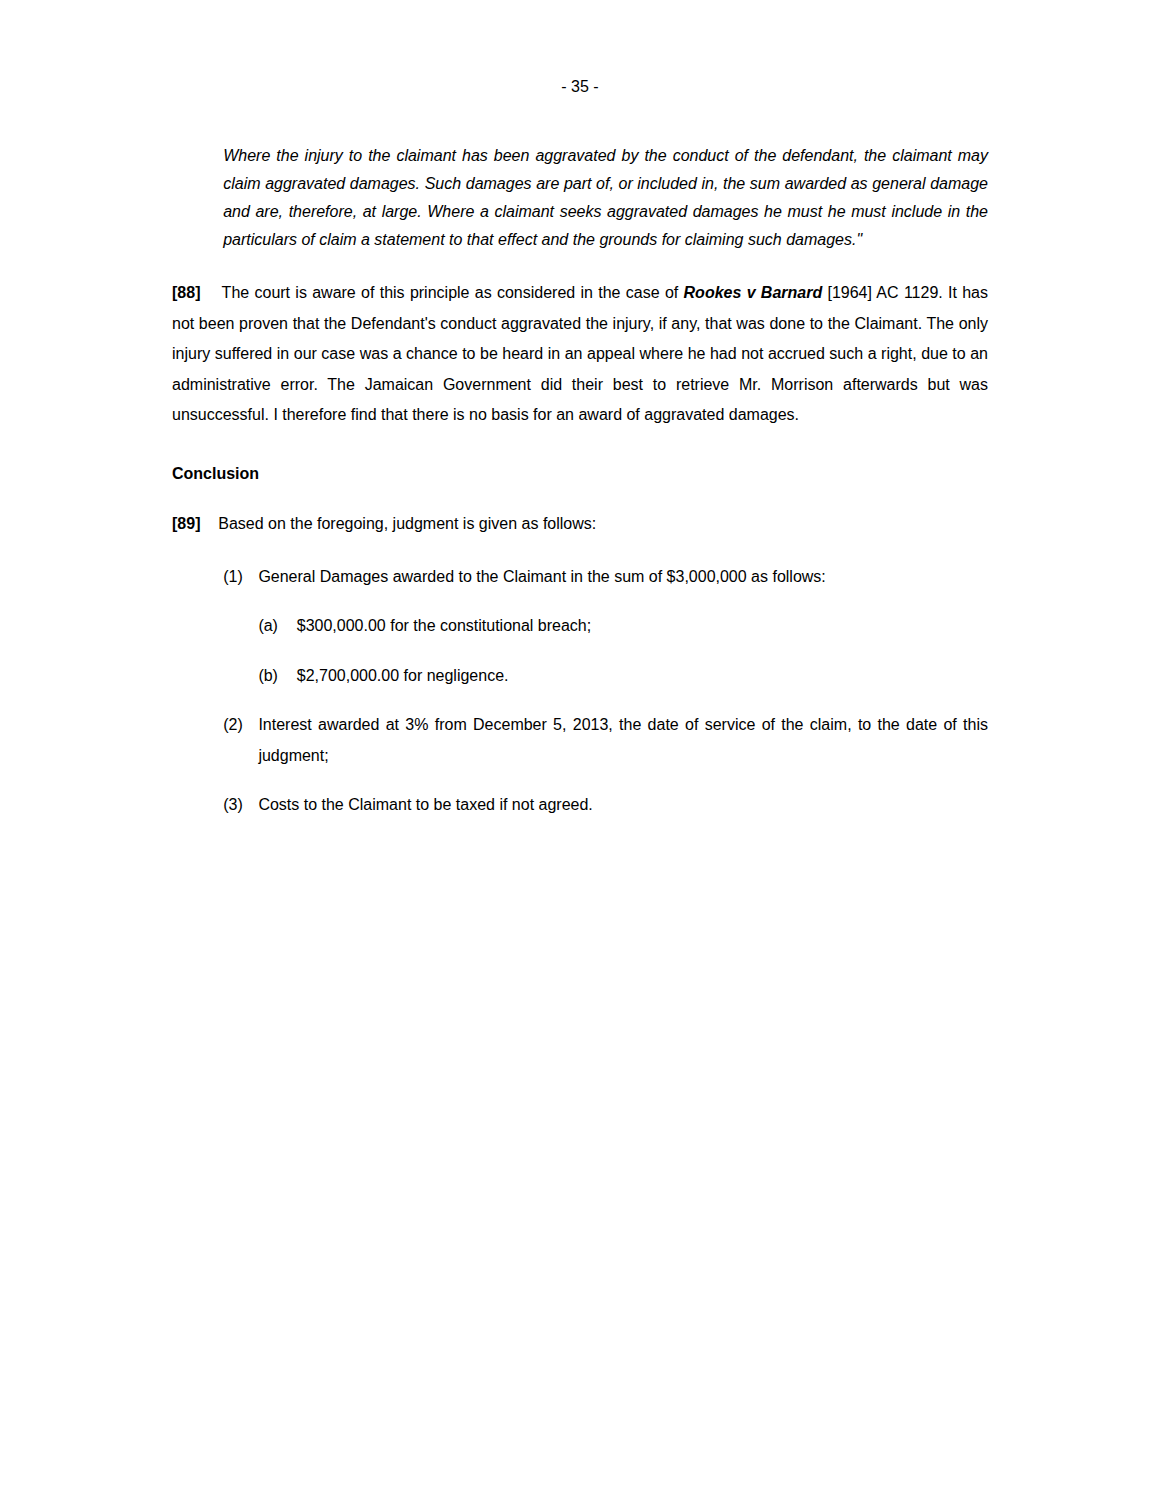- 35 -
Where the injury to the claimant has been aggravated by the conduct of the defendant, the claimant may claim aggravated damages. Such damages are part of, or included in, the sum awarded as general damage and are, therefore, at large. Where a claimant seeks aggravated damages he must he must include in the particulars of claim a statement to that effect and the grounds for claiming such damages."
[88] The court is aware of this principle as considered in the case of Rookes v Barnard [1964] AC 1129. It has not been proven that the Defendant's conduct aggravated the injury, if any, that was done to the Claimant. The only injury suffered in our case was a chance to be heard in an appeal where he had not accrued such a right, due to an administrative error. The Jamaican Government did their best to retrieve Mr. Morrison afterwards but was unsuccessful. I therefore find that there is no basis for an award of aggravated damages.
Conclusion
[89] Based on the foregoing, judgment is given as follows:
General Damages awarded to the Claimant in the sum of $3,000,000 as follows:
$300,000.00 for the constitutional breach;
$2,700,000.00 for negligence.
Interest awarded at 3% from December 5, 2013, the date of service of the claim, to the date of this judgment;
Costs to the Claimant to be taxed if not agreed.